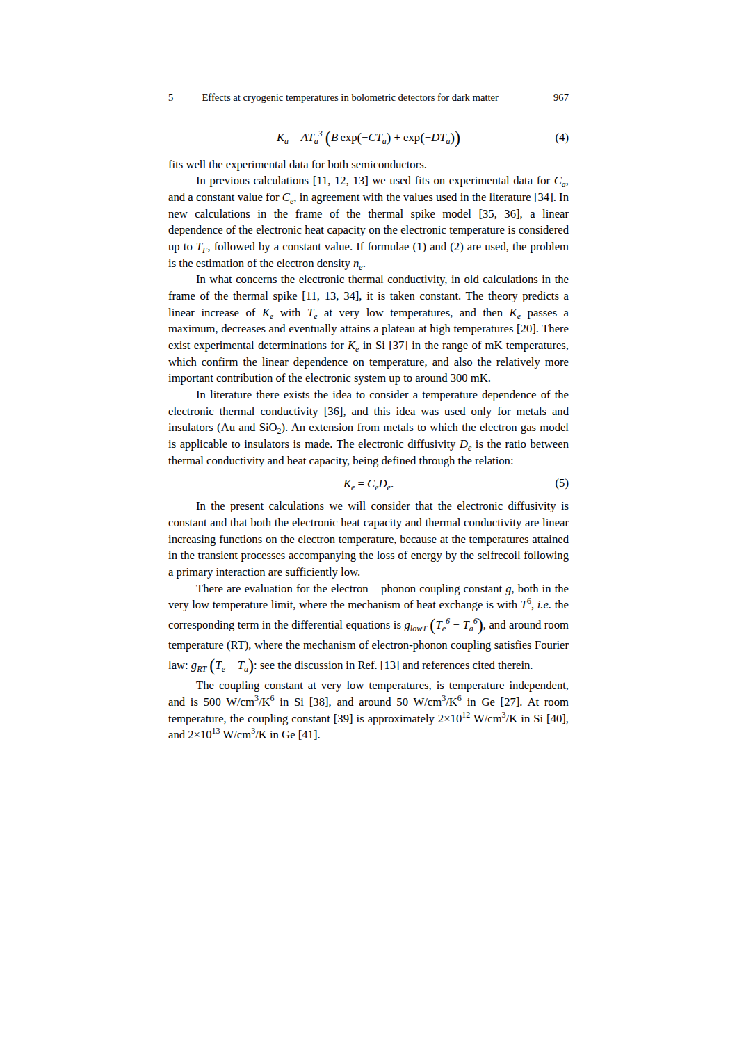5 Effects at cryogenic temperatures in bolometric detectors for dark matter 967
Ka = ATa3 (B exp(−CTa) + exp(−DTa)) (4)
fits well the experimental data for both semiconductors.
In previous calculations [11, 12, 13] we used fits on experimental data for Ca, and a constant value for Ce, in agreement with the values used in the literature [34]. In new calculations in the frame of the thermal spike model [35, 36], a linear dependence of the electronic heat capacity on the electronic temperature is considered up to TF, followed by a constant value. If formulae (1) and (2) are used, the problem is the estimation of the electron density ne.
In what concerns the electronic thermal conductivity, in old calculations in the frame of the thermal spike [11, 13, 34], it is taken constant. The theory predicts a linear increase of Ke with Te at very low temperatures, and then Ke passes a maximum, decreases and eventually attains a plateau at high temperatures [20]. There exist experimental determinations for Ke in Si [37] in the range of mK temperatures, which confirm the linear dependence on temperature, and also the relatively more important contribution of the electronic system up to around 300 mK.
In literature there exists the idea to consider a temperature dependence of the electronic thermal conductivity [36], and this idea was used only for metals and insulators (Au and SiO2). An extension from metals to which the electron gas model is applicable to insulators is made. The electronic diffusivity De is the ratio between thermal conductivity and heat capacity, being defined through the relation:
Ke = CeDe. (5)
In the present calculations we will consider that the electronic diffusivity is constant and that both the electronic heat capacity and thermal conductivity are linear increasing functions on the electron temperature, because at the temperatures attained in the transient processes accompanying the loss of energy by the selfrecoil following a primary interaction are sufficiently low.
There are evaluation for the electron – phonon coupling constant g, both in the very low temperature limit, where the mechanism of heat exchange is with T6, i.e. the corresponding term in the differential equations is glowT (Te6 − Ta6), and around room temperature (RT), where the mechanism of electron-phonon coupling satisfies Fourier law: gRT (Te − Ta): see the discussion in Ref. [13] and references cited therein.
The coupling constant at very low temperatures, is temperature independent, and is 500 W/cm3/K6 in Si [38], and around 50 W/cm3/K6 in Ge [27]. At room temperature, the coupling constant [39] is approximately 2×1012 W/cm3/K in Si [40], and 2×1013 W/cm3/K in Ge [41].